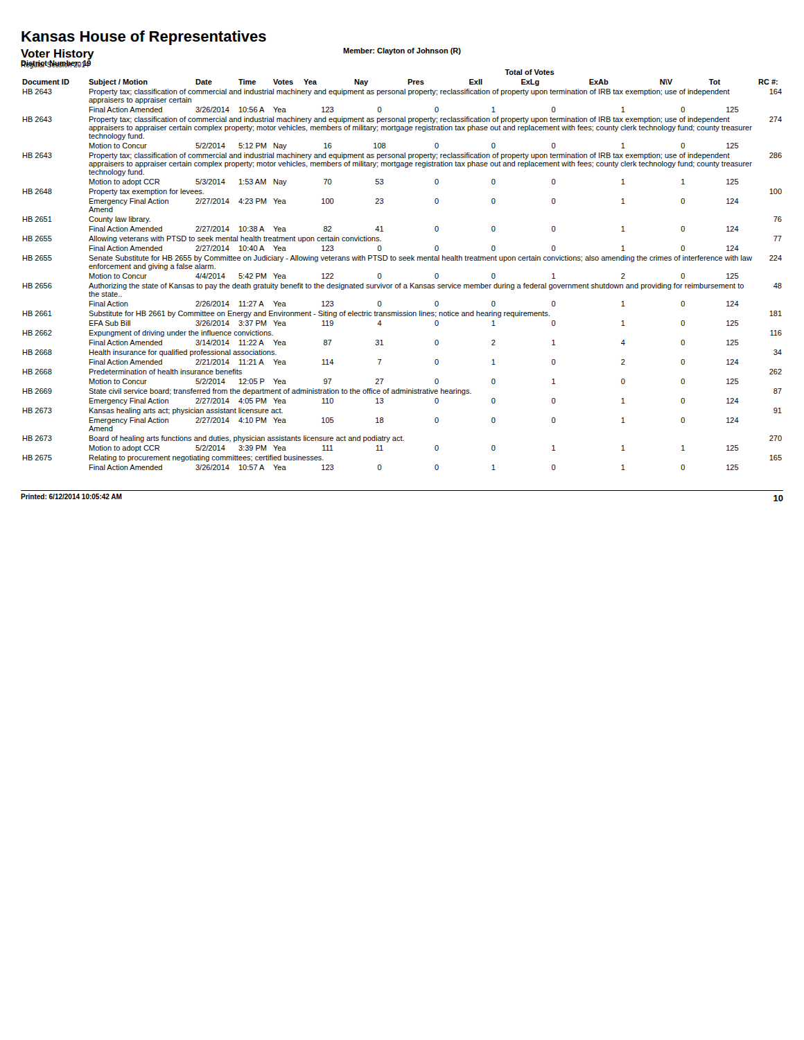Kansas House of Representatives
Voter History
Regular Session 2014
Member: Clayton of Johnson (R)
District Number: 19
| | Total of Votes | |
| --- | --- | --- |
| Document ID | Subject / Motion | Date | Time | Votes | Yea | Nay | Pres | ExII | ExLg | ExAb | N\V | Tot | RC #: |
| HB 2643 | Property tax; classification of commercial and industrial machinery and equipment as personal property; reclassification of property upon termination of IRB tax exemption; use of independent appraisers to appraiser certain | 164 |
| | Final Action Amended | 3/26/2014 | 10:56 A | Yea | 123 | 0 | 0 | 1 | 0 | 1 | 0 | 125 | |
| HB 2643 | Property tax; classification of commercial and industrial machinery and equipment as personal property; reclassification of property upon termination of IRB tax exemption; use of independent appraisers to appraiser certain complex property; motor vehicles, members of military; mortgage registration tax phase out and replacement with fees; county clerk technology fund; county treasurer technology fund. | 274 |
| | Motion to Concur | 5/2/2014 | 5:12 PM | Nay | 16 | 108 | 0 | 0 | 0 | 1 | 0 | 125 | |
| HB 2643 | Property tax; classification of commercial and industrial machinery and equipment as personal property; reclassification of property upon termination of IRB tax exemption; use of independent appraisers to appraiser certain complex property; motor vehicles, members of military; mortgage registration tax phase out and replacement with fees; county clerk technology fund; county treasurer technology fund. | 286 |
| | Motion to adopt CCR | 5/3/2014 | 1:53 AM | Nay | 70 | 53 | 0 | 0 | 0 | 1 | 1 | 125 | |
| HB 2648 | Property tax exemption for levees. | 100 |
| | Emergency Final Action Amend | 2/27/2014 | 4:23 PM | Yea | 100 | 23 | 0 | 0 | 0 | 1 | 0 | 124 | |
| HB 2651 | County law library. | 76 |
| | Final Action Amended | 2/27/2014 | 10:38 A | Yea | 82 | 41 | 0 | 0 | 0 | 1 | 0 | 124 | |
| HB 2655 | Allowing veterans with PTSD to seek mental health treatment upon certain convictions. | 77 |
| | Final Action Amended | 2/27/2014 | 10:40 A | Yea | 123 | 0 | 0 | 0 | 0 | 1 | 0 | 124 | |
| HB 2655 | Senate Substitute for HB 2655 by Committee on Judiciary - Allowing veterans with PTSD to seek mental health treatment upon certain convictions; also amending the crimes of interference with law enforcement and giving a false alarm. | 224 |
| | Motion to Concur | 4/4/2014 | 5:42 PM | Yea | 122 | 0 | 0 | 0 | 1 | 2 | 0 | 125 | |
| HB 2656 | Authorizing the state of Kansas to pay the death gratuity benefit to the designated survivor of a Kansas service member during a federal government shutdown and providing for reimbursement to the state.. | 48 |
| | Final Action | 2/26/2014 | 11:27 A | Yea | 123 | 0 | 0 | 0 | 0 | 1 | 0 | 124 | |
| HB 2661 | Substitute for HB 2661 by Committee on Energy and Environment - Siting of electric transmission lines; notice and hearing requirements. | 181 |
| | EFA Sub Bill | 3/26/2014 | 3:37 PM | Yea | 119 | 4 | 0 | 1 | 0 | 1 | 0 | 125 | |
| HB 2662 | Expungment of driving under the influence convictions. | 116 |
| | Final Action Amended | 3/14/2014 | 11:22 A | Yea | 87 | 31 | 0 | 2 | 1 | 4 | 0 | 125 | |
| HB 2668 | Health insurance for qualified professional associations. | 34 |
| | Final Action Amended | 2/21/2014 | 11:21 A | Yea | 114 | 7 | 0 | 1 | 0 | 2 | 0 | 124 | |
| HB 2668 | Predetermination of health insurance benefits | 262 |
| | Motion to Concur | 5/2/2014 | 12:05 P | Yea | 97 | 27 | 0 | 0 | 1 | 0 | 0 | 125 | |
| HB 2669 | State civil service board; transferred from the department of administration to the office of administrative hearings. | 87 |
| | Emergency Final Action | 2/27/2014 | 4:05 PM | Yea | 110 | 13 | 0 | 0 | 0 | 1 | 0 | 124 | |
| HB 2673 | Kansas healing arts act; physician assistant licensure act. | 91 |
| | Emergency Final Action Amend | 2/27/2014 | 4:10 PM | Yea | 105 | 18 | 0 | 0 | 0 | 1 | 0 | 124 | |
| HB 2673 | Board of healing arts functions and duties, physician assistants licensure act and podiatry act. | 270 |
| | Motion to adopt CCR | 5/2/2014 | 3:39 PM | Yea | 111 | 11 | 0 | 0 | 1 | 1 | 1 | 125 | |
| HB 2675 | Relating to procurement negotiating committees; certified businesses. | 165 |
| | Final Action Amended | 3/26/2014 | 10:57 A | Yea | 123 | 0 | 0 | 1 | 0 | 1 | 0 | 125 | |
Printed: 6/12/2014 10:05:42 AM
10